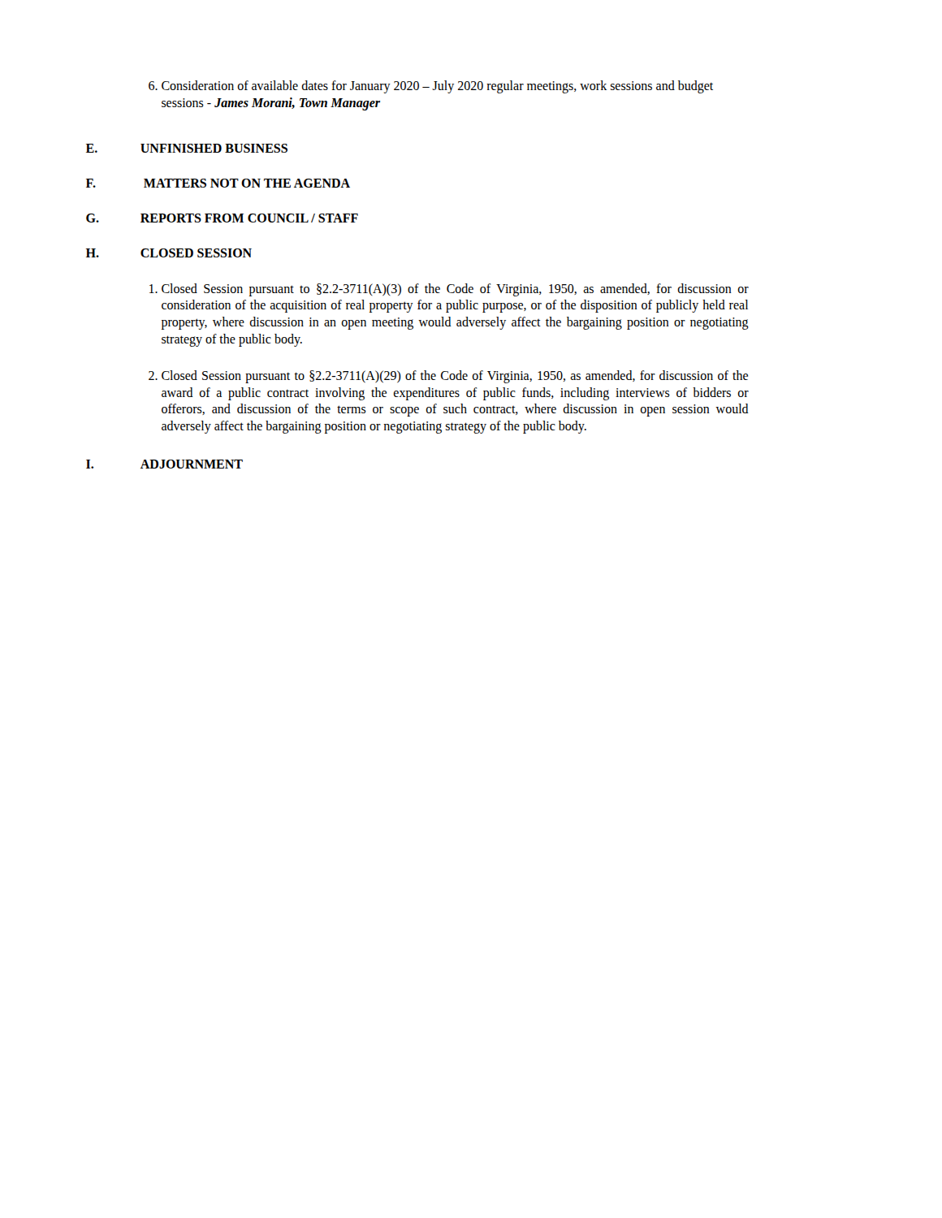Consideration of available dates for January 2020 – July 2020 regular meetings, work sessions and budget sessions - James Morani, Town Manager
E. UNFINISHED BUSINESS
F. MATTERS NOT ON THE AGENDA
G. REPORTS FROM COUNCIL / STAFF
H. CLOSED SESSION
Closed Session pursuant to §2.2-3711(A)(3) of the Code of Virginia, 1950, as amended, for discussion or consideration of the acquisition of real property for a public purpose, or of the disposition of publicly held real property, where discussion in an open meeting would adversely affect the bargaining position or negotiating strategy of the public body.
Closed Session pursuant to §2.2-3711(A)(29) of the Code of Virginia, 1950, as amended, for discussion of the award of a public contract involving the expenditures of public funds, including interviews of bidders or offerors, and discussion of the terms or scope of such contract, where discussion in open session would adversely affect the bargaining position or negotiating strategy of the public body.
I. ADJOURNMENT